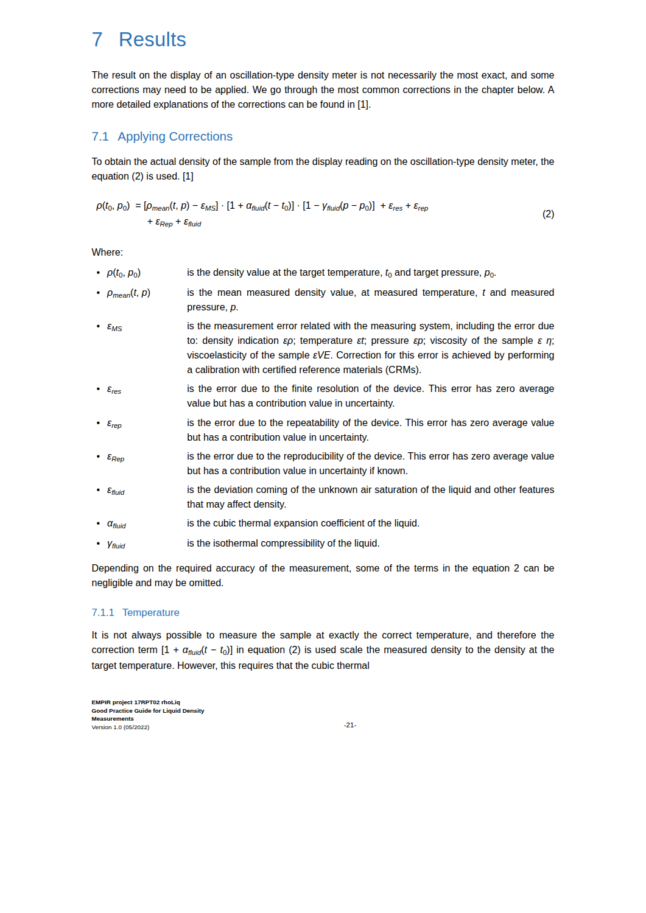7 Results
The result on the display of an oscillation-type density meter is not necessarily the most exact, and some corrections may need to be applied. We go through the most common corrections in the chapter below. A more detailed explanations of the corrections can be found in [1].
7.1 Applying Corrections
To obtain the actual density of the sample from the display reading on the oscillation-type density meter, the equation (2) is used. [1]
ρ(t0, p0) = [ρmean(t, p) − εMS] · [1 + αfluid(t − t0)] · [1 − γfluid(p − p0)] + εres + εrep
+ εRep + εfluid
(2)
Where:
ρ(t0, p0) is the density value at the target temperature, t0 and target pressure, p0.
ρmean(t, p) is the mean measured density value, at measured temperature, t and measured pressure, p.
εMS is the measurement error related with the measuring system, including the error due to: density indication ερ; temperature εt; pressure εp; viscosity of the sample ε η; viscoelasticity of the sample εVE. Correction for this error is achieved by performing a calibration with certified reference materials (CRMs).
εres is the error due to the finite resolution of the device. This error has zero average value but has a contribution value in uncertainty.
εrep is the error due to the repeatability of the device. This error has zero average value but has a contribution value in uncertainty.
εRep is the error due to the reproducibility of the device. This error has zero average value but has a contribution value in uncertainty if known.
εfluid is the deviation coming of the unknown air saturation of the liquid and other features that may affect density.
αfluid is the cubic thermal expansion coefficient of the liquid.
γfluid is the isothermal compressibility of the liquid.
Depending on the required accuracy of the measurement, some of the terms in the equation 2 can be negligible and may be omitted.
7.1.1 Temperature
It is not always possible to measure the sample at exactly the correct temperature, and therefore the correction term [1 + αfluid(t − t0)] in equation (2) is used scale the measured density to the density at the target temperature. However, this requires that the cubic thermal
EMPIR project 17RPT02 rhoLiq
Good Practice Guide for Liquid Density
Measurements
Version 1.0 (05/2022)
-21-